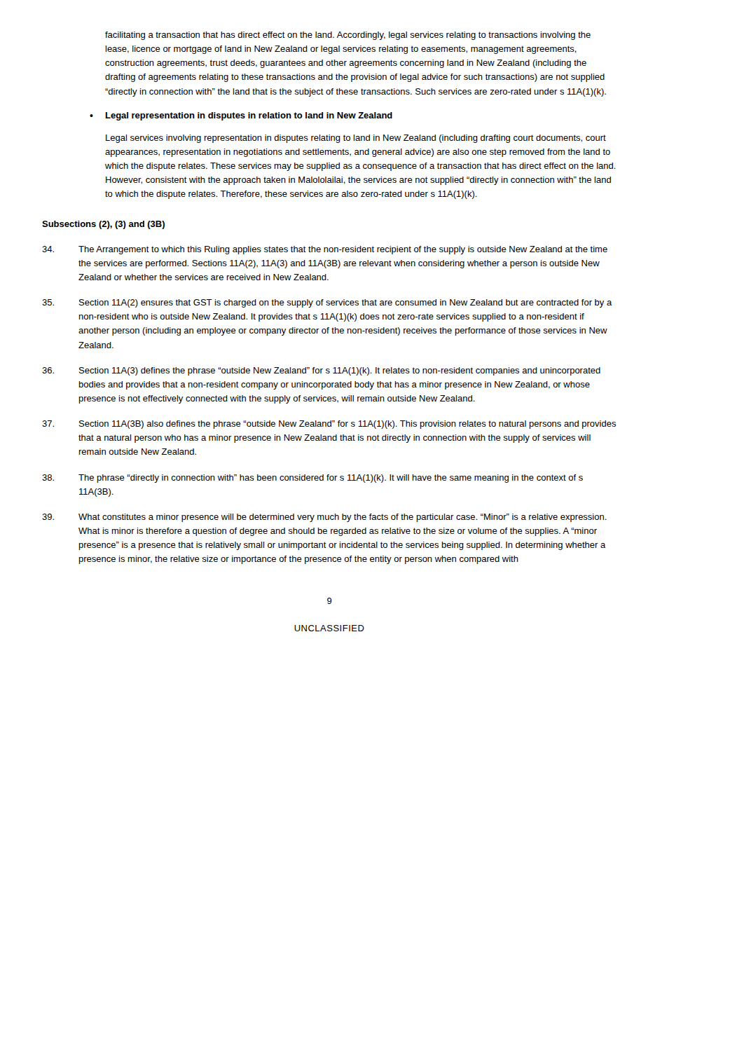facilitating a transaction that has direct effect on the land. Accordingly, legal services relating to transactions involving the lease, licence or mortgage of land in New Zealand or legal services relating to easements, management agreements, construction agreements, trust deeds, guarantees and other agreements concerning land in New Zealand (including the drafting of agreements relating to these transactions and the provision of legal advice for such transactions) are not supplied “directly in connection with” the land that is the subject of these transactions. Such services are zero-rated under s 11A(1)(k).
Legal representation in disputes in relation to land in New Zealand Legal services involving representation in disputes relating to land in New Zealand (including drafting court documents, court appearances, representation in negotiations and settlements, and general advice) are also one step removed from the land to which the dispute relates. These services may be supplied as a consequence of a transaction that has direct effect on the land. However, consistent with the approach taken in Malololailai, the services are not supplied “directly in connection with” the land to which the dispute relates. Therefore, these services are also zero-rated under s 11A(1)(k).
Subsections (2), (3) and (3B)
The Arrangement to which this Ruling applies states that the non-resident recipient of the supply is outside New Zealand at the time the services are performed. Sections 11A(2), 11A(3) and 11A(3B) are relevant when considering whether a person is outside New Zealand or whether the services are received in New Zealand.
Section 11A(2) ensures that GST is charged on the supply of services that are consumed in New Zealand but are contracted for by a non-resident who is outside New Zealand. It provides that s 11A(1)(k) does not zero-rate services supplied to a non-resident if another person (including an employee or company director of the non-resident) receives the performance of those services in New Zealand.
Section 11A(3) defines the phrase “outside New Zealand” for s 11A(1)(k). It relates to non-resident companies and unincorporated bodies and provides that a non-resident company or unincorporated body that has a minor presence in New Zealand, or whose presence is not effectively connected with the supply of services, will remain outside New Zealand.
Section 11A(3B) also defines the phrase “outside New Zealand” for s 11A(1)(k). This provision relates to natural persons and provides that a natural person who has a minor presence in New Zealand that is not directly in connection with the supply of services will remain outside New Zealand.
The phrase “directly in connection with” has been considered for s 11A(1)(k). It will have the same meaning in the context of s 11A(3B).
What constitutes a minor presence will be determined very much by the facts of the particular case. “Minor” is a relative expression. What is minor is therefore a question of degree and should be regarded as relative to the size or volume of the supplies. A “minor presence” is a presence that is relatively small or unimportant or incidental to the services being supplied. In determining whether a presence is minor, the relative size or importance of the presence of the entity or person when compared with
9
UNCLASSIFIED